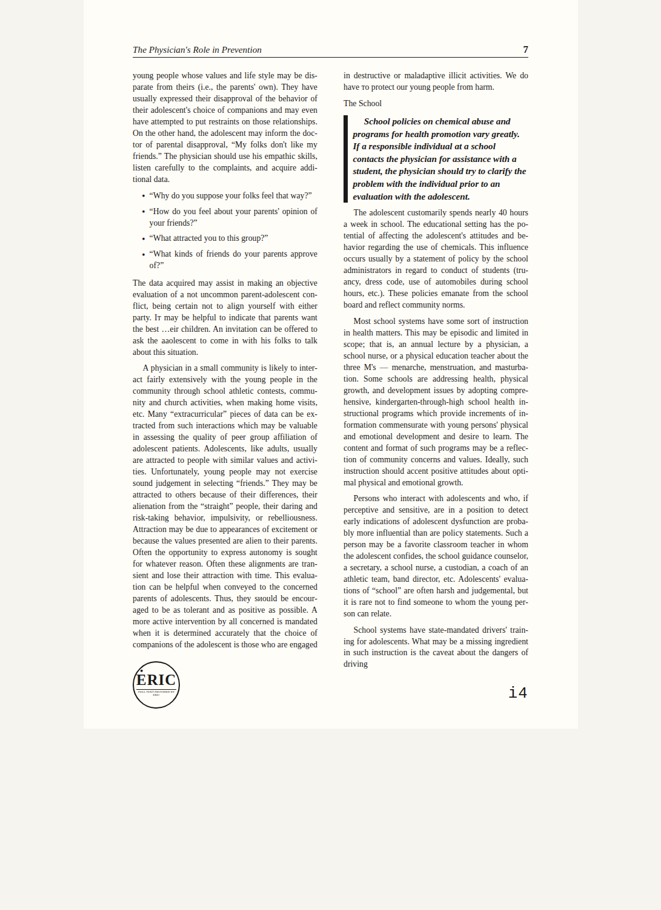The Physician's Role in Prevention 7
young people whose values and lifе style may be disparate from theirs (i.e., the parents' own). They have usually expressed their disapproval of the behavior of their adolescent's choice of companions and may even have attempted to put restraints on those relationships. On the other hand, the adolescent may inform the doctor of parental disapproval, “My folks don't like my friends.” The physician should use his empathic skills, listen carefully to the complaints, and acquire additional data.
“Why do you suppose your folks feel that way?”
“How do you feel about your parents' opinion of your friends?”
“What attracted you to this group?”
“What kinds of friends do your parents approve of?”
The data acquired may assist in making an objective evaluation of a not uncommon parent-adolescent conflict, being certain not to align yourself with either party. Iт mаy be helpful to indicate that parents want the best …еir children. An invitation can be offered to ask the aаolescent to come in with his folks to talk about this situation.
A physician in a small community is likely to interact fairly extensively with the young people in the community through school athletic contests, community and church activities, when making home visits, etc. Many “extracurricular” pieces of data can be extracted from such interactions which may be valuable in assessing the quality of peer group affiliation of adolescent patients. Adolescents, like adults, usually are attracted to people with similar values and activities. Unfortunately, young people may not exercise sound judgement in selecting “friends.” They may be attracted to others because of their differences, their alienation from the “straight” people, their daring and risk-taking behavior, impulsivity, or rebelliousness. Attraction may be due to appearances of excitement or because the values presented are alien to their parents. Often the opportunity to express autonomy is sought for whatever reason. Often these alignments are transient and lose their attraction with time. This evaluation can be helpful when conveyed to the concerned parents of adolescents. Thus, they sиоuld be encouraged to be as tolerant and as positive as possible. A morе active intervention by all concerned is mandated when it is determined accurately that the choice of companions of the adolescent is those who are engaged in destructive or maladaptive illicit activities. We do have тo protect our young people from harm.
The School
School policies on chemical abuse and programs for health promotion vary greatly. If a responsible individual at a school contacts the physician for assistance with a student, the physician should try to clarify the problem with the individual prior to an evaluation with the adolescent.
The adolescent customarily spends nearly 40 hours a week in school. The educational setting has the potential of affecting the adolescent's attitudes and behavior regarding the use of chemicals. This influence occurs usually by a statement of policy by the school administrators in regard to conduct of students (truancy, dress code, use of automobiles during school hours, etc.). These policies emanate from the school board and reflect community norms.
Most school systems have some sort of instruction in health matters. This may be episodic and limited in scope; that is, an annual lecture by a physician, a school nurse, or a physical education teacher about the three M's — menarche, menstruation, and masturbation. Some schools are addressing health, physical growth, and development issues by adopting comprehensive, kindergarten-through-high school health instructional programs which provide increments of information commensurate with young persons' physical and emotional development and desire to learn. The content and format of such programs may be a reflection of community concerns and values. Ideally, such instruction should accent positive attitudes about optimal physical and emotional growth.
Persons who interact with adolescents and who, if perceptive and sensitive, are in a position to detect early indications of adolescent dysfunction are probably more influential than are policy statements. Such a person may be a favorite classroom teacher in whom the adolescent confides, the school guidance counselor, a secretary, a school nurse, a custodian, a coach of an athletic team, band director, etc. Adolescents' evaluations of “school” are often harsh and judgemental, but it is rare not to find someone to whom the young person can relate.
School systems have state-mandated drivers' training for adolescents. What may be a missing ingredient in such instruction is the caveat about the dangers of driving
● ERIC Full Text Provided by ERIC
і4